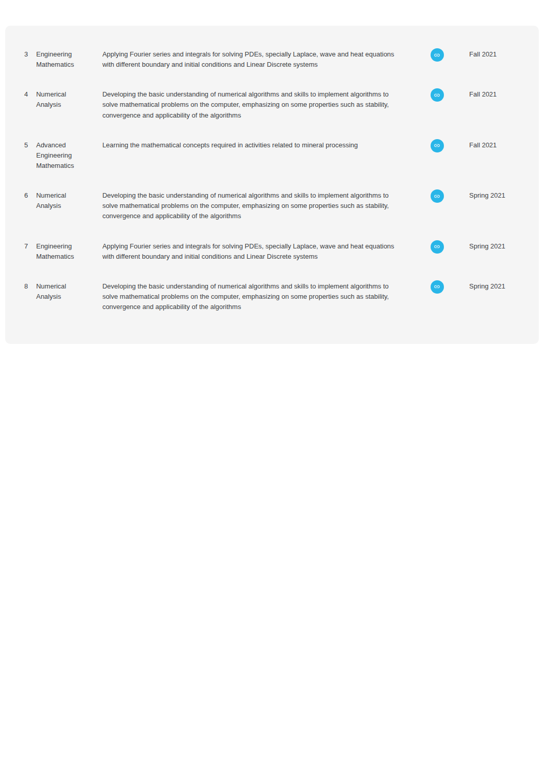| 3 | Engineering Mathematics | Applying Fourier series and integrals for solving PDEs, specially Laplace, wave and heat equations with different boundary and initial conditions and Linear Discrete systems | | Fall 2021 |
| 4 | Numerical Analysis | Developing the basic understanding of numerical algorithms and skills to implement algorithms to solve mathematical problems on the computer, emphasizing on some properties such as stability, convergence and applicability of the algorithms | | Fall 2021 |
| 5 | Advanced Engineering Mathematics | Learning the mathematical concepts required in activities related to mineral processing | | Fall 2021 |
| 6 | Numerical Analysis | Developing the basic understanding of numerical algorithms and skills to implement algorithms to solve mathematical problems on the computer, emphasizing on some properties such as stability, convergence and applicability of the algorithms | | Spring 2021 |
| 7 | Engineering Mathematics | Applying Fourier series and integrals for solving PDEs, specially Laplace, wave and heat equations with different boundary and initial conditions and Linear Discrete systems | | Spring 2021 |
| 8 | Numerical Analysis | Developing the basic understanding of numerical algorithms and skills to implement algorithms to solve mathematical problems on the computer, emphasizing on some properties such as stability, convergence and applicability of the algorithms | | Spring 2021 |